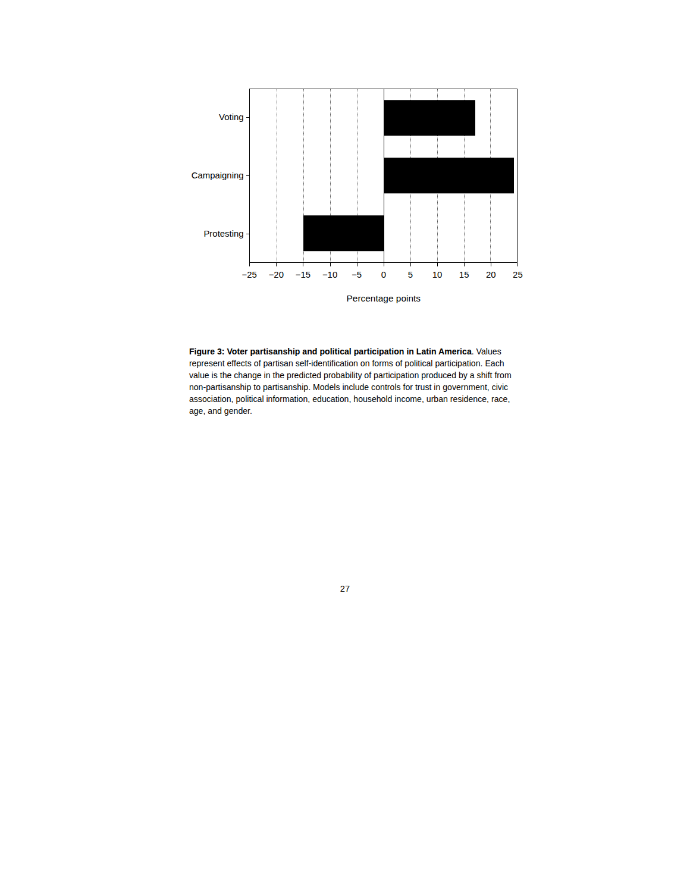Voting Campaigning Protesting
Voting: 0 to 17.2 => left 50%, width 34.4%
−25 −20 −15 −10 −5 0 5 10 15 20 25
Percentage points
Figure 3: Voter partisanship and political participation in Latin America. Values represent effects of partisan self-identification on forms of political participation. Each value is the change in the predicted probability of participation produced by a shift from non-partisanship to partisanship. Models include controls for trust in government, civic association, political information, education, household income, urban residence, race, age, and gender.
27